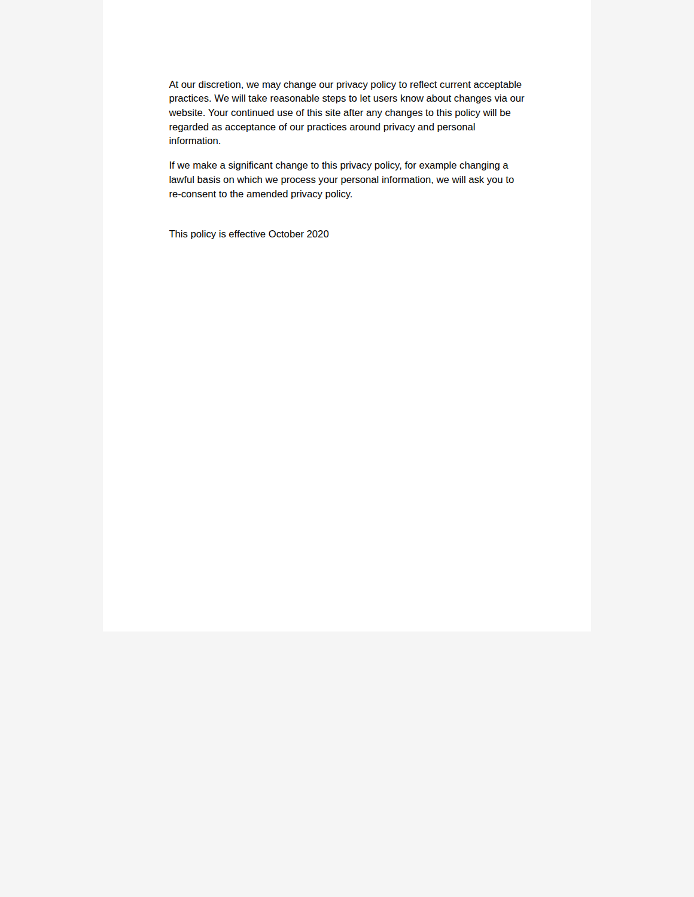At our discretion, we may change our privacy policy to reflect current acceptable practices. We will take reasonable steps to let users know about changes via our website. Your continued use of this site after any changes to this policy will be regarded as acceptance of our practices around privacy and personal information.
If we make a significant change to this privacy policy, for example changing a lawful basis on which we process your personal information, we will ask you to re-consent to the amended privacy policy.
This policy is effective October 2020